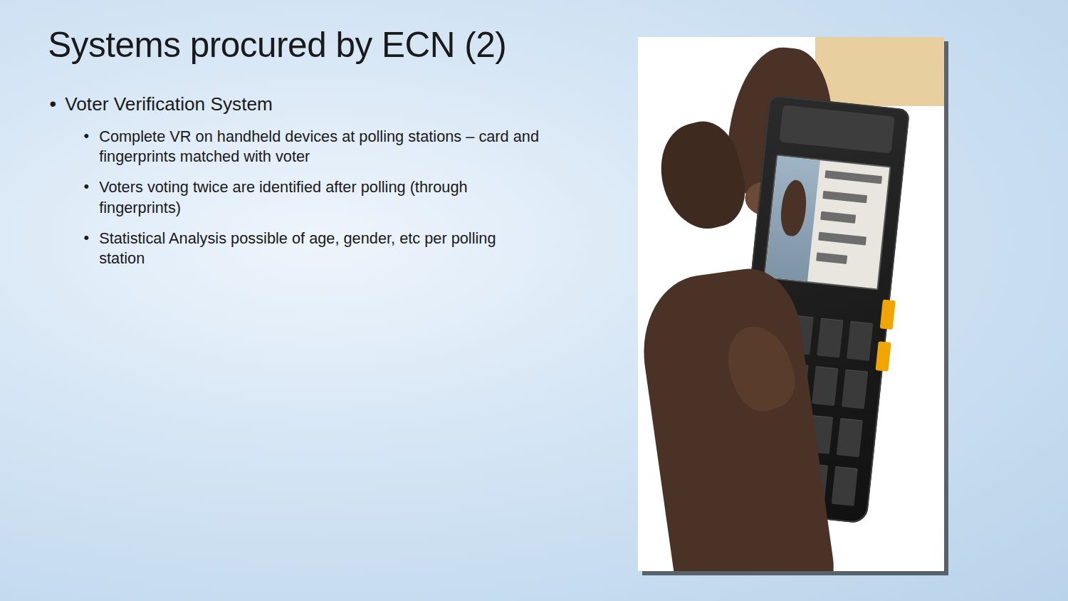Systems procured by ECN (2)
Voter Verification System
Complete VR on handheld devices at polling stations – card and fingerprints matched with voter
Voters voting twice are identified after polling (through fingerprints)
Statistical Analysis possible of age, gender, etc per polling station